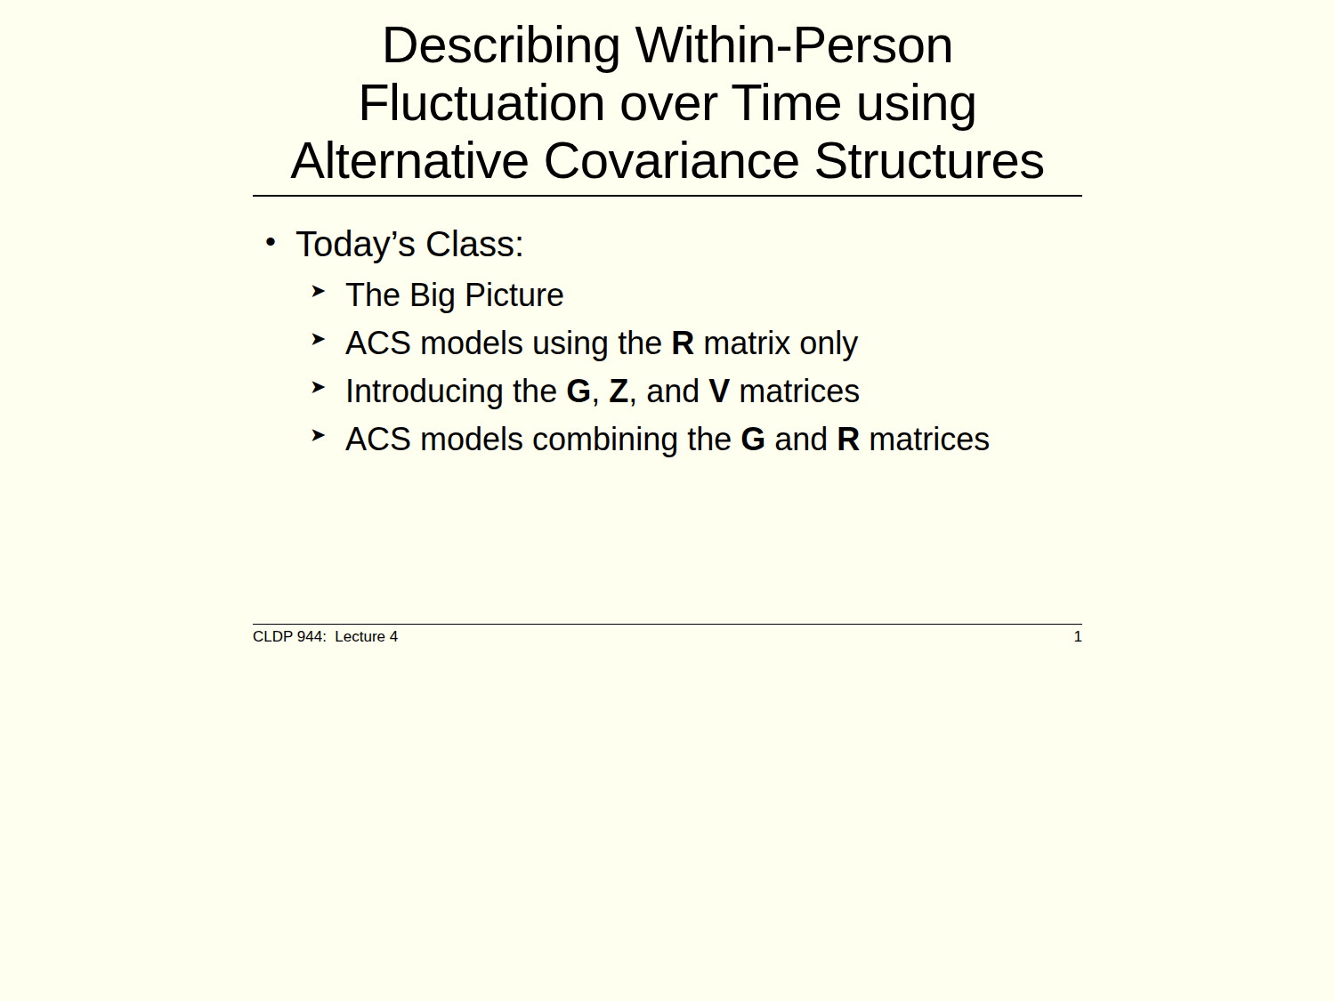Describing Within-Person Fluctuation over Time using Alternative Covariance Structures
Today’s Class:
The Big Picture
ACS models using the R matrix only
Introducing the G, Z, and V matrices
ACS models combining the G and R matrices
CLDP 944: Lecture 4 1